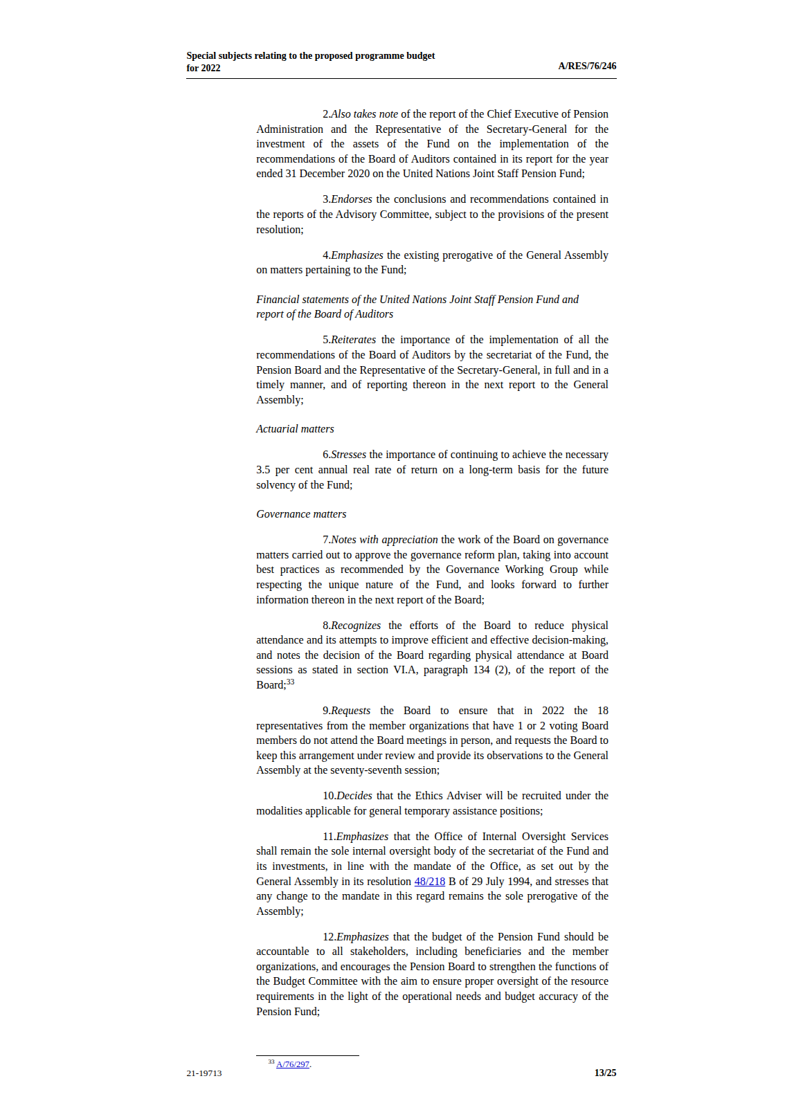Special subjects relating to the proposed programme budget
for 2022
A/RES/76/246
2. Also takes note of the report of the Chief Executive of Pension Administration and the Representative of the Secretary-General for the investment of the assets of the Fund on the implementation of the recommendations of the Board of Auditors contained in its report for the year ended 31 December 2020 on the United Nations Joint Staff Pension Fund;
3. Endorses the conclusions and recommendations contained in the reports of the Advisory Committee, subject to the provisions of the present resolution;
4. Emphasizes the existing prerogative of the General Assembly on matters pertaining to the Fund;
Financial statements of the United Nations Joint Staff Pension Fund and report of the Board of Auditors
5. Reiterates the importance of the implementation of all the recommendations of the Board of Auditors by the secretariat of the Fund, the Pension Board and the Representative of the Secretary-General, in full and in a timely manner, and of reporting thereon in the next report to the General Assembly;
Actuarial matters
6. Stresses the importance of continuing to achieve the necessary 3.5 per cent annual real rate of return on a long-term basis for the future solvency of the Fund;
Governance matters
7. Notes with appreciation the work of the Board on governance matters carried out to approve the governance reform plan, taking into account best practices as recommended by the Governance Working Group while respecting the unique nature of the Fund, and looks forward to further information thereon in the next report of the Board;
8. Recognizes the efforts of the Board to reduce physical attendance and its attempts to improve efficient and effective decision-making, and notes the decision of the Board regarding physical attendance at Board sessions as stated in section VI.A, paragraph 134 (2), of the report of the Board;33
9. Requests the Board to ensure that in 2022 the 18 representatives from the member organizations that have 1 or 2 voting Board members do not attend the Board meetings in person, and requests the Board to keep this arrangement under review and provide its observations to the General Assembly at the seventy-seventh session;
10. Decides that the Ethics Adviser will be recruited under the modalities applicable for general temporary assistance positions;
11. Emphasizes that the Office of Internal Oversight Services shall remain the sole internal oversight body of the secretariat of the Fund and its investments, in line with the mandate of the Office, as set out by the General Assembly in its resolution 48/218 B of 29 July 1994, and stresses that any change to the mandate in this regard remains the sole prerogative of the Assembly;
12. Emphasizes that the budget of the Pension Fund should be accountable to all stakeholders, including beneficiaries and the member organizations, and encourages the Pension Board to strengthen the functions of the Budget Committee with the aim to ensure proper oversight of the resource requirements in the light of the operational needs and budget accuracy of the Pension Fund;
33 A/76/297.
21-19713
13/25